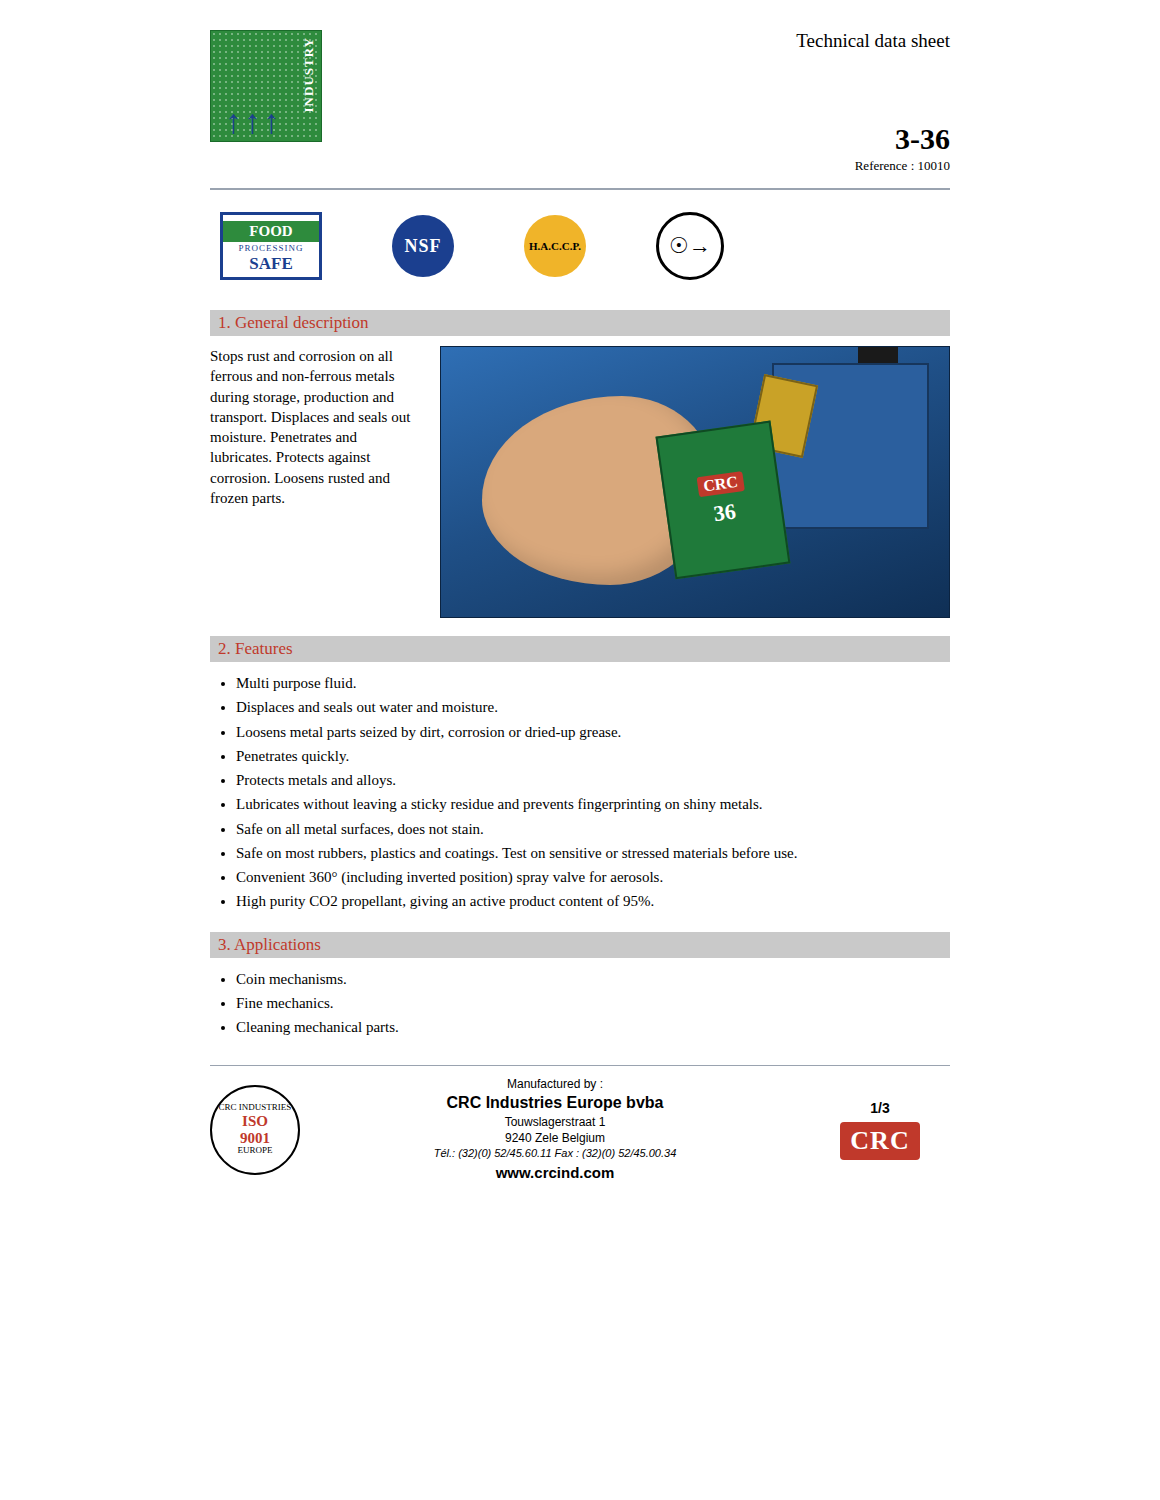INDUSTRY
↑↑↑
Technical data sheet
3-36
Reference : 10010
FOOD
PROCESSING
SAFE
NSF
H.A.C.C.P.
☉→
1. General description
Stops rust and corrosion on all ferrous and non-ferrous metals during storage, production and transport. Displaces and seals out moisture. Penetrates and lubricates. Protects against corrosion. Loosens rusted and frozen parts.
CRC
36
2. Features
Multi purpose fluid.
Displaces and seals out water and moisture.
Loosens metal parts seized by dirt, corrosion or dried-up grease.
Penetrates quickly.
Protects metals and alloys.
Lubricates without leaving a sticky residue and prevents fingerprinting on shiny metals.
Safe on all metal surfaces, does not stain.
Safe on most rubbers, plastics and coatings. Test on sensitive or stressed materials before use.
Convenient 360° (including inverted position) spray valve for aerosols.
High purity CO2 propellant, giving an active product content of 95%.
3. Applications
Coin mechanisms.
Fine mechanics.
Cleaning mechanical parts.
CRC INDUSTRIES
ISO
9001
EUROPE
Manufactured by :
CRC Industries Europe bvba
Touwslagerstraat 1
9240 Zele Belgium
Tél.: (32)(0) 52/45.60.11 Fax : (32)(0) 52/45.00.34
www.crcind.com
1/3
CRC